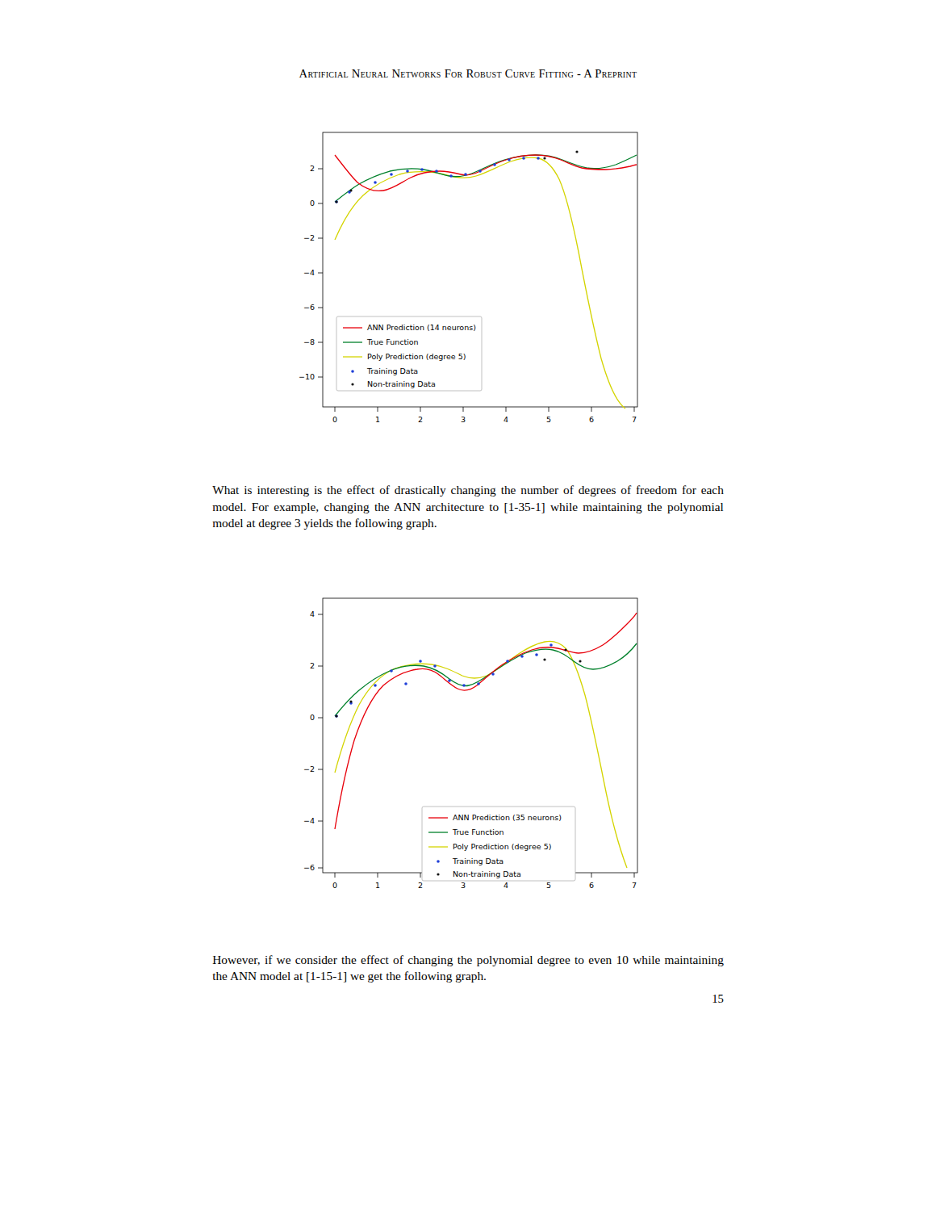Artificial Neural Networks For Robust Curve Fitting - A Preprint
2 0 −2 −4 −6 −8 −10 0 1 2 3 4 5 6 7 ANN Prediction (14 neurons) True Function Poly Prediction (degree 5) Training Data Non-training Data
What is interesting is the effect of drastically changing the number of degrees of freedom for each model. For example, changing the ANN architecture to [1-35-1] while maintaining the polynomial model at degree 3 yields the following graph.
4 2 0 −2 −4 −6 0 1 2 3 4 5 6 7 ANN Prediction (35 neurons) True Function Poly Prediction (degree 5) Training Data Non-training Data
However, if we consider the effect of changing the polynomial degree to even 10 while maintaining the ANN model at [1-15-1] we get the following graph.
15